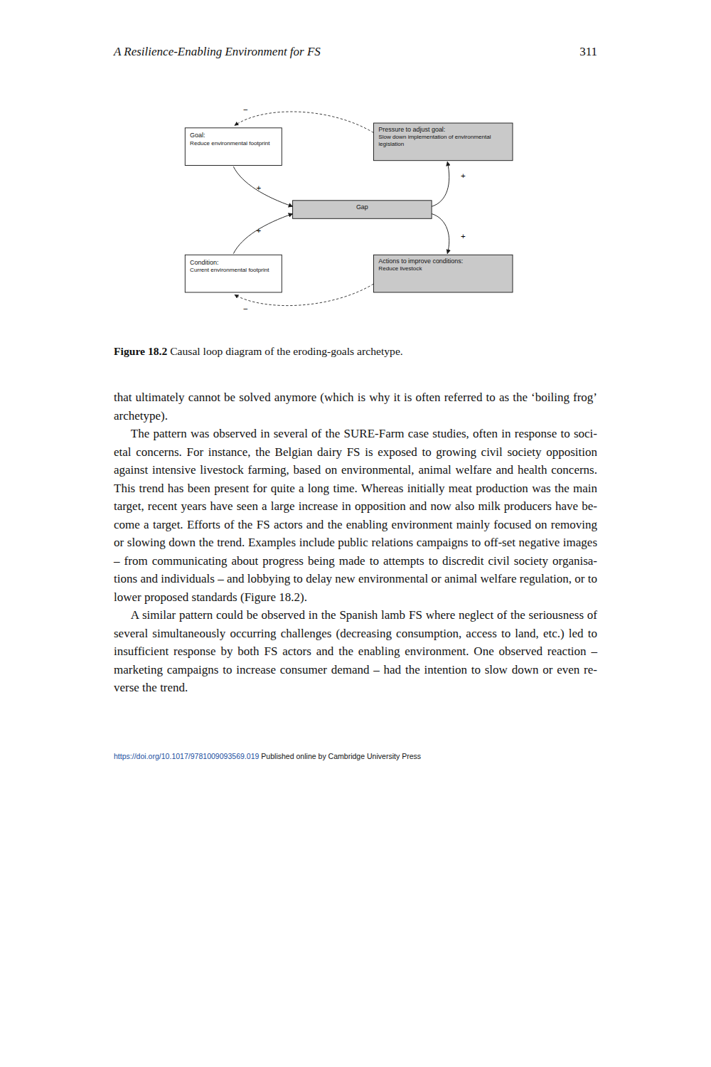A Resilience-Enabling Environment for FS 311
Goal: Reduce environmental footprint
Condition: Current environmental footprint
Pressure to adjust goal: Slow down implementation of environmental legislation
Actions to improve conditions: Reduce livestock
Gap
− − + + + +
Figure 18.2 Causal loop diagram of the eroding-goals archetype.
that ultimately cannot be solved anymore (which is why it is often referred to as the ‘boiling frog’ archetype).
The pattern was observed in several of the SURE-Farm case studies, often in response to societal concerns. For instance, the Belgian dairy FS is exposed to growing civil society opposition against intensive livestock farming, based on environmental, animal welfare and health concerns. This trend has been present for quite a long time. Whereas initially meat production was the main target, recent years have seen a large increase in opposition and now also milk producers have become a target. Efforts of the FS actors and the enabling environment mainly focused on removing or slowing down the trend. Examples include public relations campaigns to off-set negative images – from communicating about progress being made to attempts to discredit civil society organisations and individuals – and lobbying to delay new environmental or animal welfare regulation, or to lower proposed standards (Figure 18.2).
A similar pattern could be observed in the Spanish lamb FS where neglect of the seriousness of several simultaneously occurring challenges (decreasing consumption, access to land, etc.) led to insufficient response by both FS actors and the enabling environment. One observed reaction – marketing campaigns to increase consumer demand – had the intention to slow down or even reverse the trend.
https://doi.org/10.1017/9781009093569.019 Published online by Cambridge University Press